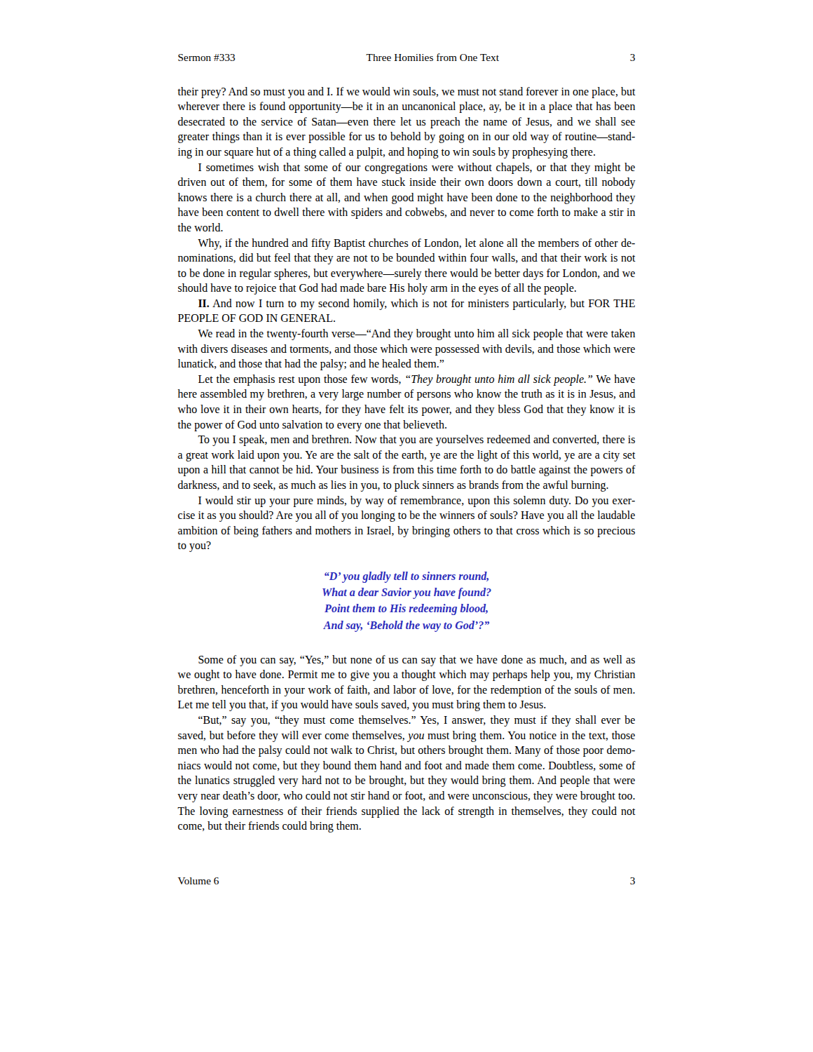Sermon #333
Three Homilies from One Text
3
their prey? And so must you and I. If we would win souls, we must not stand forever in one place, but wherever there is found opportunity—be it in an uncanonical place, ay, be it in a place that has been desecrated to the service of Satan—even there let us preach the name of Jesus, and we shall see greater things than it is ever possible for us to behold by going on in our old way of routine—standing in our square hut of a thing called a pulpit, and hoping to win souls by prophesying there.
I sometimes wish that some of our congregations were without chapels, or that they might be driven out of them, for some of them have stuck inside their own doors down a court, till nobody knows there is a church there at all, and when good might have been done to the neighborhood they have been content to dwell there with spiders and cobwebs, and never to come forth to make a stir in the world.
Why, if the hundred and fifty Baptist churches of London, let alone all the members of other denominations, did but feel that they are not to be bounded within four walls, and that their work is not to be done in regular spheres, but everywhere—surely there would be better days for London, and we should have to rejoice that God had made bare His holy arm in the eyes of all the people.
II. And now I turn to my second homily, which is not for ministers particularly, but FOR THE PEOPLE OF GOD IN GENERAL.
We read in the twenty-fourth verse—“And they brought unto him all sick people that were taken with divers diseases and torments, and those which were possessed with devils, and those which were lunatick, and those that had the palsy; and he healed them.”
Let the emphasis rest upon those few words, “They brought unto him all sick people.” We have here assembled my brethren, a very large number of persons who know the truth as it is in Jesus, and who love it in their own hearts, for they have felt its power, and they bless God that they know it is the power of God unto salvation to every one that believeth.
To you I speak, men and brethren. Now that you are yourselves redeemed and converted, there is a great work laid upon you. Ye are the salt of the earth, ye are the light of this world, ye are a city set upon a hill that cannot be hid. Your business is from this time forth to do battle against the powers of darkness, and to seek, as much as lies in you, to pluck sinners as brands from the awful burning.
I would stir up your pure minds, by way of remembrance, upon this solemn duty. Do you exercise it as you should? Are you all of you longing to be the winners of souls? Have you all the laudable ambition of being fathers and mothers in Israel, by bringing others to that cross which is so precious to you?
“D’ you gladly tell to sinners round,
What a dear Savior you have found?
Point them to His redeeming blood,
And say, ‘Behold the way to God’?”
Some of you can say, “Yes,” but none of us can say that we have done as much, and as well as we ought to have done. Permit me to give you a thought which may perhaps help you, my Christian brethren, henceforth in your work of faith, and labor of love, for the redemption of the souls of men. Let me tell you that, if you would have souls saved, you must bring them to Jesus.
“But,” say you, “they must come themselves.” Yes, I answer, they must if they shall ever be saved, but before they will ever come themselves, you must bring them. You notice in the text, those men who had the palsy could not walk to Christ, but others brought them. Many of those poor demoniacs would not come, but they bound them hand and foot and made them come. Doubtless, some of the lunatics struggled very hard not to be brought, but they would bring them. And people that were very near death’s door, who could not stir hand or foot, and were unconscious, they were brought too. The loving earnestness of their friends supplied the lack of strength in themselves, they could not come, but their friends could bring them.
Volume 6
3